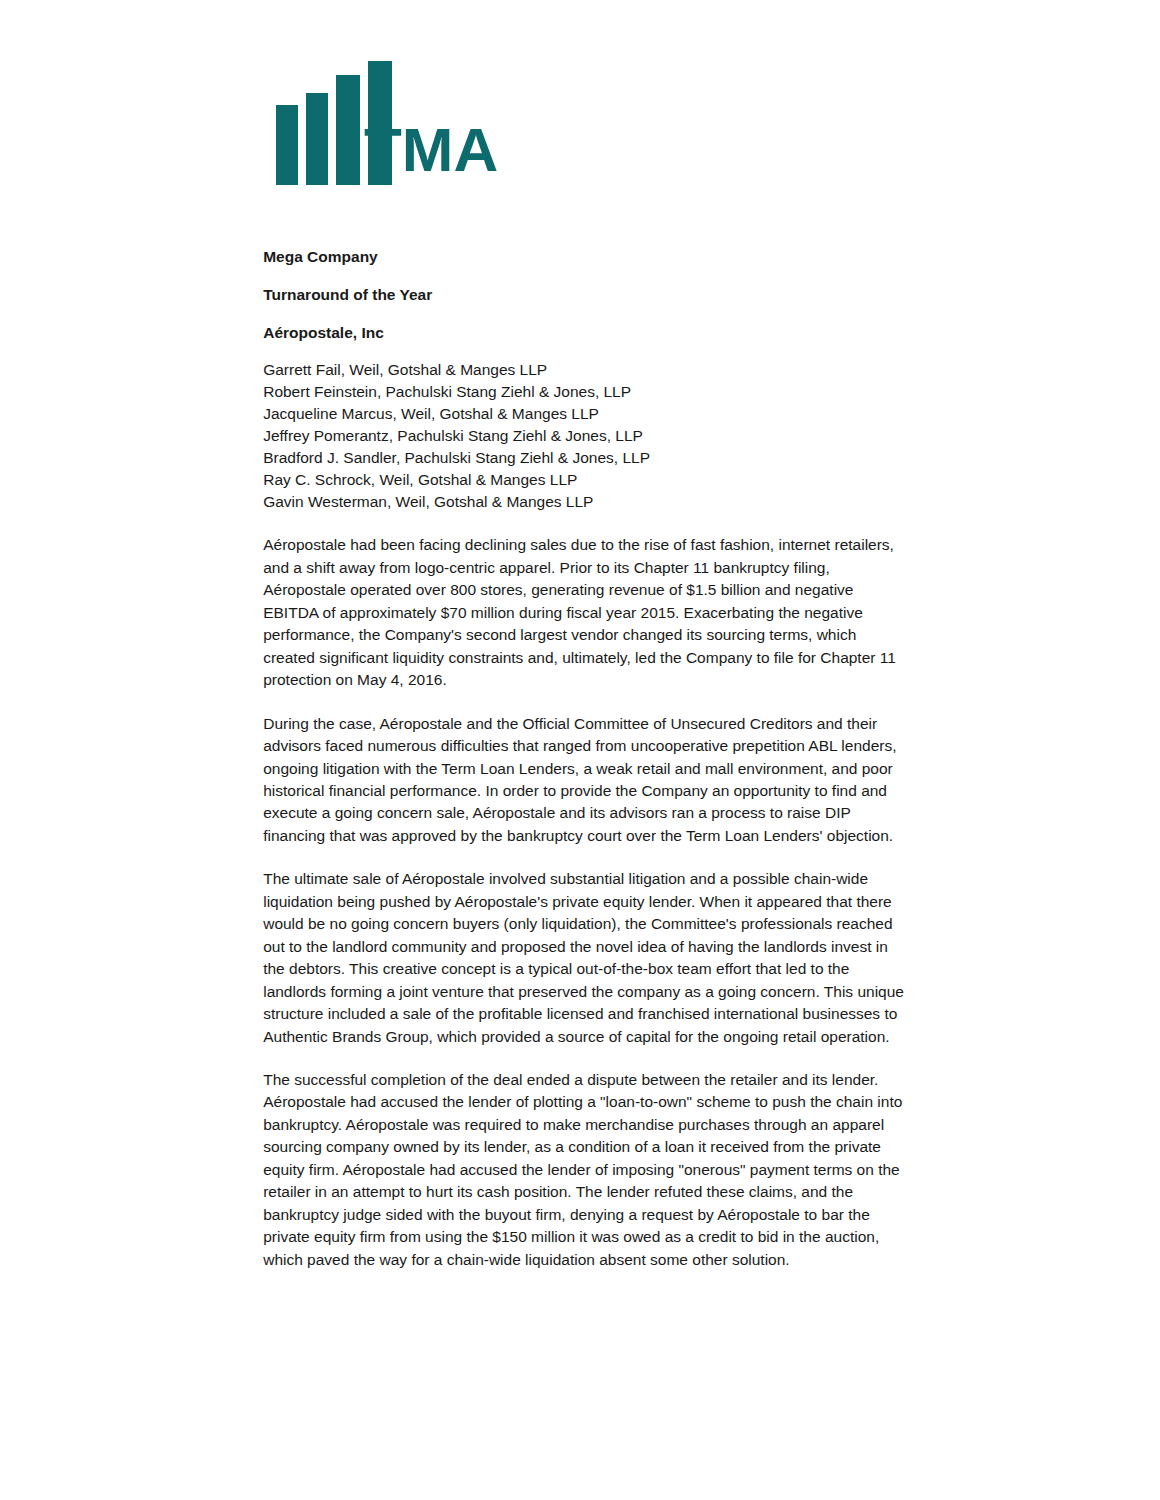TMA
Mega Company
Turnaround of the Year
Aéropostale, Inc
Garrett Fail, Weil, Gotshal & Manges LLP
Robert Feinstein, Pachulski Stang Ziehl & Jones, LLP
Jacqueline Marcus, Weil, Gotshal & Manges LLP
Jeffrey Pomerantz, Pachulski Stang Ziehl & Jones, LLP
Bradford J. Sandler, Pachulski Stang Ziehl & Jones, LLP
Ray C. Schrock, Weil, Gotshal & Manges LLP
Gavin Westerman, Weil, Gotshal & Manges LLP
Aéropostale had been facing declining sales due to the rise of fast fashion, internet retailers, and a shift away from logo-centric apparel. Prior to its Chapter 11 bankruptcy filing, Aéropostale operated over 800 stores, generating revenue of $1.5 billion and negative EBITDA of approximately $70 million during fiscal year 2015. Exacerbating the negative performance, the Company's second largest vendor changed its sourcing terms, which created significant liquidity constraints and, ultimately, led the Company to file for Chapter 11 protection on May 4, 2016.
During the case, Aéropostale and the Official Committee of Unsecured Creditors and their advisors faced numerous difficulties that ranged from uncooperative prepetition ABL lenders, ongoing litigation with the Term Loan Lenders, a weak retail and mall environment, and poor historical financial performance. In order to provide the Company an opportunity to find and execute a going concern sale, Aéropostale and its advisors ran a process to raise DIP financing that was approved by the bankruptcy court over the Term Loan Lenders' objection.
The ultimate sale of Aéropostale involved substantial litigation and a possible chain-wide liquidation being pushed by Aéropostale's private equity lender. When it appeared that there would be no going concern buyers (only liquidation), the Committee's professionals reached out to the landlord community and proposed the novel idea of having the landlords invest in the debtors. This creative concept is a typical out-of-the-box team effort that led to the landlords forming a joint venture that preserved the company as a going concern. This unique structure included a sale of the profitable licensed and franchised international businesses to Authentic Brands Group, which provided a source of capital for the ongoing retail operation.
The successful completion of the deal ended a dispute between the retailer and its lender. Aéropostale had accused the lender of plotting a "loan-to-own" scheme to push the chain into bankruptcy. Aéropostale was required to make merchandise purchases through an apparel sourcing company owned by its lender, as a condition of a loan it received from the private equity firm. Aéropostale had accused the lender of imposing "onerous" payment terms on the retailer in an attempt to hurt its cash position. The lender refuted these claims, and the bankruptcy judge sided with the buyout firm, denying a request by Aéropostale to bar the private equity firm from using the $150 million it was owed as a credit to bid in the auction, which paved the way for a chain-wide liquidation absent some other solution.